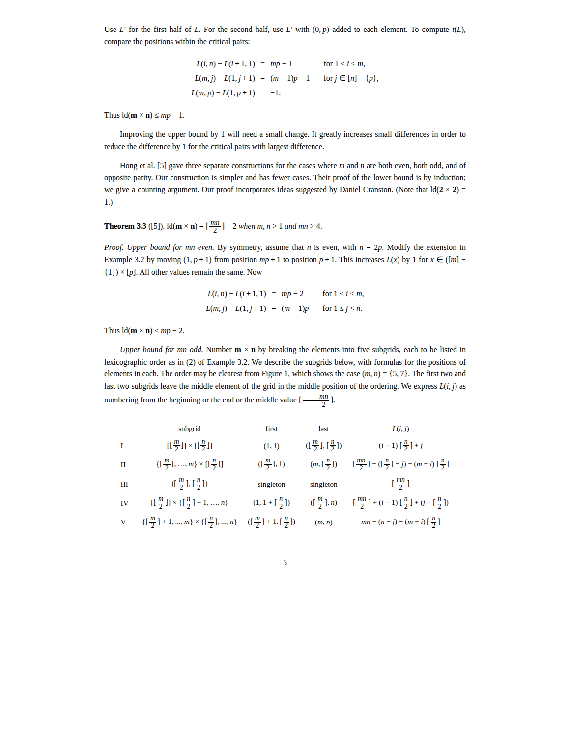Use L′ for the first half of L. For the second half, use L′ with (0, p) added to each element. To compute t(L), compare the positions within the critical pairs:
| L ( i , n ) − L ( i + 1, 1) | = | mp − 1 | for 1 ≤ i < m , |
| L ( m , j ) − L (1, j + 1) | = | ( m − 1) p − 1 | for j ∈ [ n ] − { p }, |
| L ( m , p ) − L (1, p + 1) | = | −1. | |
Thus ld(m × n) ≤ mp − 1.
Improving the upper bound by 1 will need a small change. It greatly increases small differences in order to reduce the difference by 1 for the critical pairs with largest difference.
Hong et al. [5] gave three separate constructions for the cases where m and n are both even, both odd, and of opposite parity. Our construction is simpler and has fewer cases. Their proof of the lower bound is by induction; we give a counting argument. Our proof incorporates ideas suggested by Daniel Cranston. (Note that ld(2 × 2) = 1.)
Theorem 3.3 ([5]). ld(m × n) = ⌈mn 2⌉ − 2 when m, n > 1 and mn > 4.
Proof. Upper bound for mn even. By symmetry, assume that n is even, with n = 2p. Modify the extension in Example 3.2 by moving (1, p + 1) from position mp + 1 to position p + 1. This increases L(x) by 1 for x ∈ ([m] − {1}) × [p]. All other values remain the same. Now
| L ( i , n ) − L ( i + 1, 1) | = | mp − 2 | for 1 ≤ i < m , |
| L ( m , j ) − L (1, j + 1) | = | ( m − 1) p | for 1 ≤ j < n . |
Thus ld(m × n) ≤ mp − 2.
Upper bound for mn odd. Number m × n by breaking the elements into five subgrids, each to be listed in lexicographic order as in (2) of Example 3.2. We describe the subgrids below, with formulas for the positions of elements in each. The order may be clearest from Figure 1, which shows the case (m, n) = {5, 7}. The first two and last two subgrids leave the middle element of the grid in the middle position of the ordering. We express L(i, j) as numbering from the beginning or the end or the middle value ⌈mn 2⌉.
| | subgrid | first | last | L ( i , j ) |
| --- | --- | --- | --- | --- |
| I | [⌊ m 2 ⌋] × [⌊ n 2 ⌋] | (1, 1) | (⌊ m 2 ⌋, ⌈ n 2 ⌉) | ( i − 1) ⌈ n 2 ⌉ + j |
| II | {⌈ m 2 ⌉, …, m } × [⌊ n 2 ⌋] | (⌈ m 2 ⌉, 1) | ( m , ⌊ n 2 ⌋) | ⌈ mn 2 ⌉ − (⌊ n 2 ⌋ − j ) − ( m − i ) ⌊ n 2 ⌋ |
| III | (⌈ m 2 ⌉, ⌈ n 2 ⌉) | singleton | singleton | ⌈ mn 2 ⌉ |
| IV | [⌊ m 2 ⌋] × {⌈ n 2 ⌉ + 1, …, n } | (1, 1 + ⌈ n 2 ⌉) | (⌈ m 2 ⌉, n ) | ⌈ mn 2 ⌉ + ( i − 1) ⌊ n 2 ⌋ + ( j − ⌈ n 2 ⌉) |
| V | {⌈ m 2 ⌉ + 1, ..., m } × {⌈ n 2 ⌉, ..., n } | (⌈ m 2 ⌉ + 1, ⌈ n 2 ⌉) | ( m , n ) | mn − ( n − j ) − ( m − i ) ⌈ n 2 ⌉ |
5